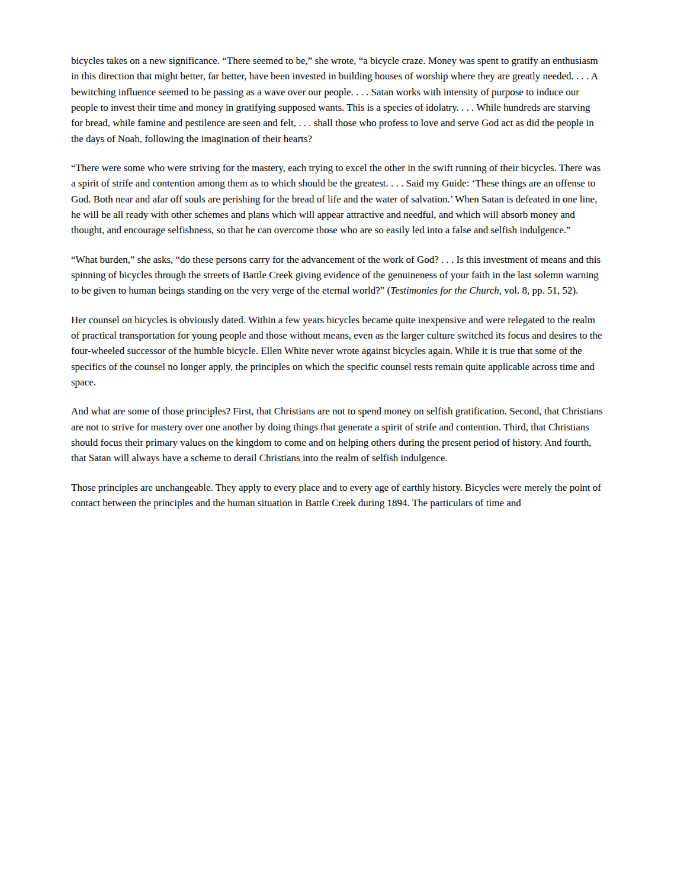bicycles takes on a new significance. “There seemed to be,” she wrote, “a bicycle craze. Money was spent to gratify an enthusiasm in this direction that might better, far better, have been invested in building houses of worship where they are greatly needed. . . . A bewitching influence seemed to be passing as a wave over our people. . . . Satan works with intensity of purpose to induce our people to invest their time and money in gratifying supposed wants. This is a species of idolatry. . . . While hundreds are starving for bread, while famine and pestilence are seen and felt, . . . shall those who profess to love and serve God act as did the people in the days of Noah, following the imagination of their hearts?
“There were some who were striving for the mastery, each trying to excel the other in the swift running of their bicycles. There was a spirit of strife and contention among them as to which should be the greatest. . . . Said my Guide: ‘These things are an offense to God. Both near and afar off souls are perishing for the bread of life and the water of salvation.’ When Satan is defeated in one line, he will be all ready with other schemes and plans which will appear attractive and needful, and which will absorb money and thought, and encourage selfishness, so that he can overcome those who are so easily led into a false and selfish indulgence.”
“What burden,” she asks, “do these persons carry for the advancement of the work of God? . . . Is this investment of means and this spinning of bicycles through the streets of Battle Creek giving evidence of the genuineness of your faith in the last solemn warning to be given to human beings standing on the very verge of the eternal world?” (Testimonies for the Church, vol. 8, pp. 51, 52).
Her counsel on bicycles is obviously dated. Within a few years bicycles became quite inexpensive and were relegated to the realm of practical transportation for young people and those without means, even as the larger culture switched its focus and desires to the four-wheeled successor of the humble bicycle. Ellen White never wrote against bicycles again. While it is true that some of the specifics of the counsel no longer apply, the principles on which the specific counsel rests remain quite applicable across time and space.
And what are some of those principles? First, that Christians are not to spend money on selfish gratification. Second, that Christians are not to strive for mastery over one another by doing things that generate a spirit of strife and contention. Third, that Christians should focus their primary values on the kingdom to come and on helping others during the present period of history. And fourth, that Satan will always have a scheme to derail Christians into the realm of selfish indulgence.
Those principles are unchangeable. They apply to every place and to every age of earthly history. Bicycles were merely the point of contact between the principles and the human situation in Battle Creek during 1894. The particulars of time and